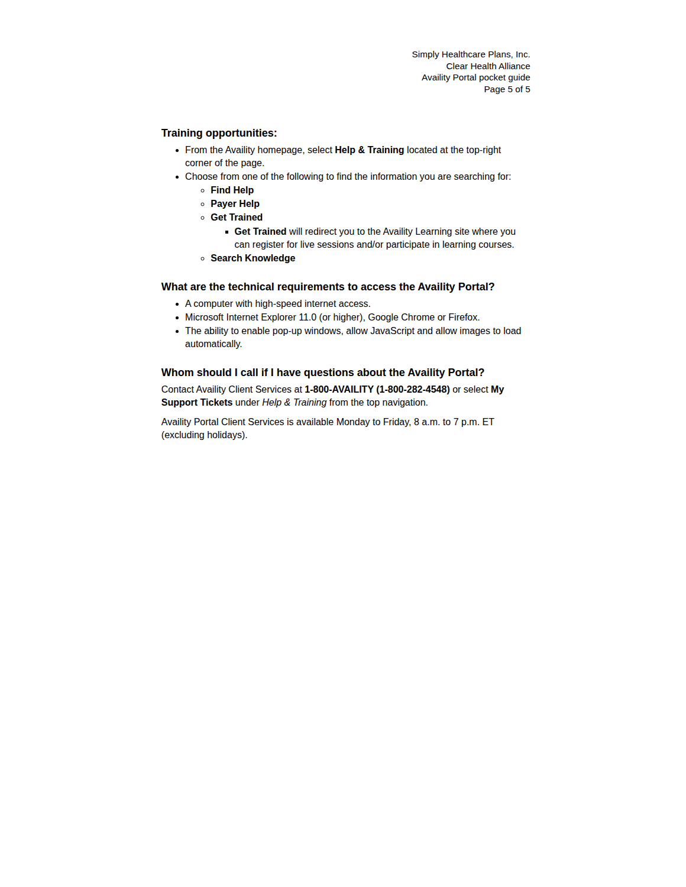Simply Healthcare Plans, Inc.
Clear Health Alliance
Availity Portal pocket guide
Page 5 of 5
Training opportunities:
From the Availity homepage, select Help & Training located at the top-right corner of the page.
Choose from one of the following to find the information you are searching for:
Find Help
Payer Help
Get Trained
Get Trained will redirect you to the Availity Learning site where you can register for live sessions and/or participate in learning courses.
Search Knowledge
What are the technical requirements to access the Availity Portal?
A computer with high-speed internet access.
Microsoft Internet Explorer 11.0 (or higher), Google Chrome or Firefox.
The ability to enable pop-up windows, allow JavaScript and allow images to load automatically.
Whom should I call if I have questions about the Availity Portal?
Contact Availity Client Services at 1-800-AVAILITY (1-800-282-4548) or select My Support Tickets under Help & Training from the top navigation.
Availity Portal Client Services is available Monday to Friday, 8 a.m. to 7 p.m. ET (excluding holidays).